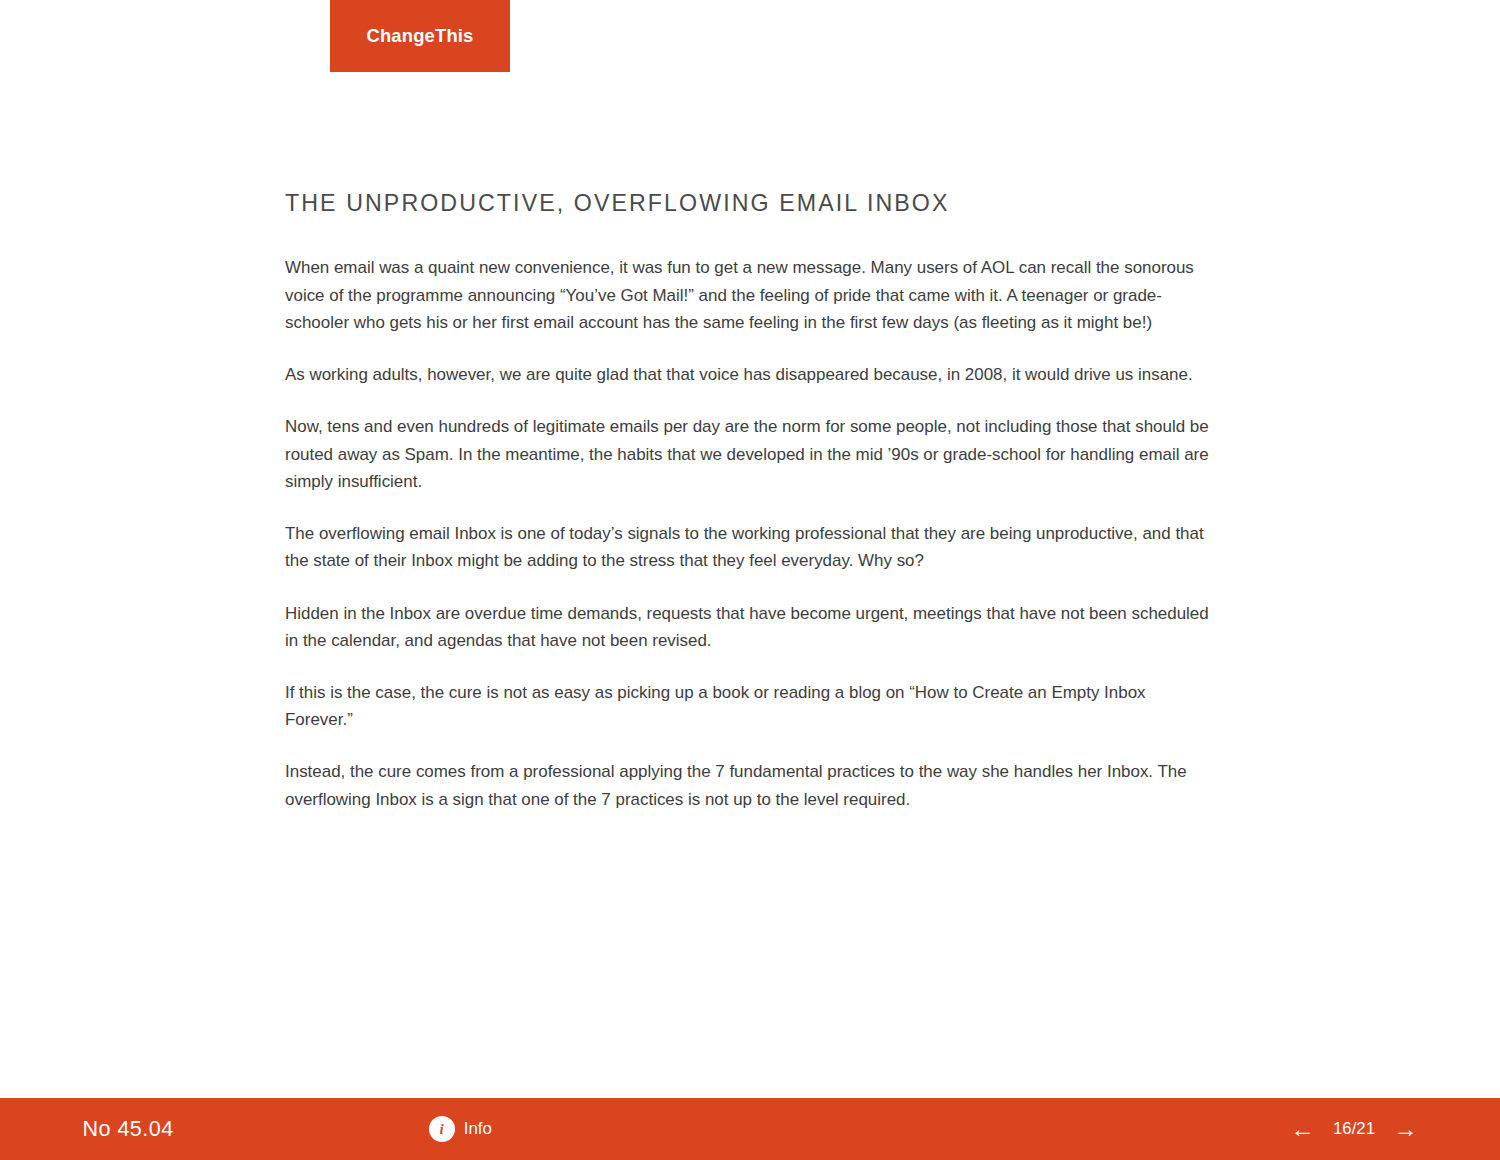ChangeThis
The Unproductive, Overflowing Email Inbox
When email was a quaint new convenience, it was fun to get a new message. Many users of AOL can recall the sonorous voice of the programme announcing “You’ve Got Mail!” and the feeling of pride that came with it. A teenager or grade-schooler who gets his or her first email account has the same feeling in the first few days (as fleeting as it might be!)
As working adults, however, we are quite glad that that voice has disappeared because, in 2008, it would drive us insane.
Now, tens and even hundreds of legitimate emails per day are the norm for some people, not including those that should be routed away as Spam. In the meantime, the habits that we developed in the mid ’90s or grade-school for handling email are simply insufficient.
The overflowing email Inbox is one of today’s signals to the working professional that they are being unproductive, and that the state of their Inbox might be adding to the stress that they feel everyday. Why so?
Hidden in the Inbox are overdue time demands, requests that have become urgent, meetings that have not been scheduled in the calendar, and agendas that have not been revised.
If this is the case, the cure is not as easy as picking up a book or reading a blog on “How to Create an Empty Inbox Forever.”
Instead, the cure comes from a professional applying the 7 fundamental practices to the way she handles her Inbox. The overflowing Inbox is a sign that one of the 7 practices is not up to the level required.
No 45.04
i Info
← 16/21 →